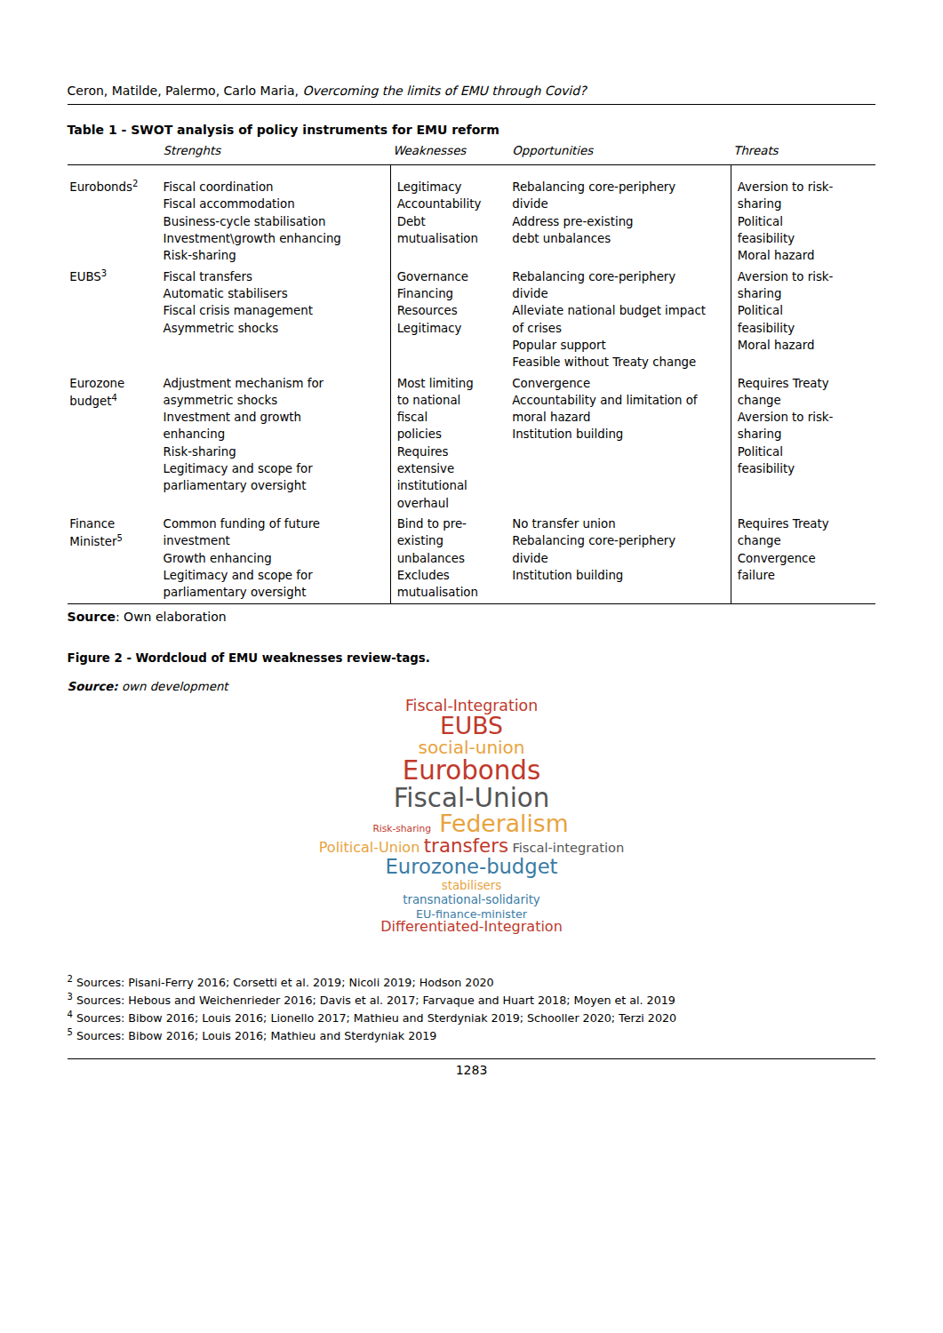Ceron, Matilde, Palermo, Carlo Maria, Overcoming the limits of EMU through Covid?
Table 1 - SWOT analysis of policy instruments for EMU reform
| | Strenghts | Weaknesses | Opportunities | Threats |
| --- | --- | --- | --- | --- |
| Eurobonds 2 | Fiscal coordination Fiscal accommodation Business-cycle stabilisation Investment\growth enhancing Risk-sharing | Legitimacy Accountability Debt mutualisation | Rebalancing core-periphery divide Address pre-existing debt unbalances | Aversion to risk- sharing Political feasibility Moral hazard |
| EUBS 3 | Fiscal transfers Automatic stabilisers Fiscal crisis management Asymmetric shocks | Governance Financing Resources Legitimacy | Rebalancing core-periphery divide Alleviate national budget impact of crises Popular support Feasible without Treaty change | Aversion to risk- sharing Political feasibility Moral hazard |
| Eurozone budget 4 | Adjustment mechanism for asymmetric shocks Investment and growth enhancing Risk-sharing Legitimacy and scope for parliamentary oversight | Most limiting to national fiscal policies Requires extensive institutional overhaul | Convergence Accountability and limitation of moral hazard Institution building | Requires Treaty change Aversion to risk- sharing Political feasibility |
| Finance Minister 5 | Common funding of future investment Growth enhancing Legitimacy and scope for parliamentary oversight | Bind to pre- existing unbalances Excludes mutualisation | No transfer union Rebalancing core-periphery divide Institution building | Requires Treaty change Convergence failure |
Source: Own elaboration
Figure 2 - Wordcloud of EMU weaknesses review-tags.
Source: own development
Fiscal-Integration
EUBS
social-union
Eurobonds
Fiscal-Union
Risk-sharing Federalism
Political-Union transfers Fiscal-integration
Eurozone-budget
stabilisers
transnational-solidarity
EU-finance-minister
Differentiated-Integration
2 Sources: Pisani-Ferry 2016; Corsetti et al. 2019; Nicoli 2019; Hodson 2020
3 Sources: Hebous and Weichenrieder 2016; Davis et al. 2017; Farvaque and Huart 2018; Moyen et al. 2019
4 Sources: Bibow 2016; Louis 2016; Lionello 2017; Mathieu and Sterdyniak 2019; Schooller 2020; Terzi 2020
5 Sources: Bibow 2016; Louis 2016; Mathieu and Sterdyniak 2019
1283